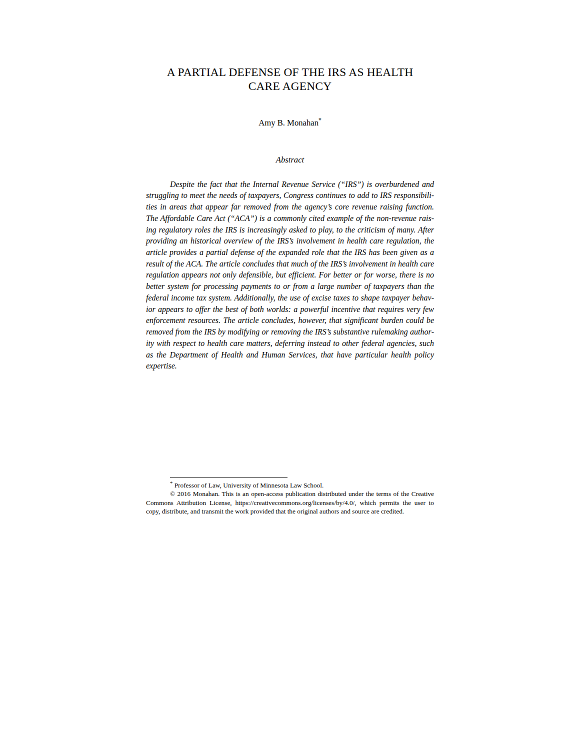A PARTIAL DEFENSE OF THE IRS AS HEALTH
CARE AGENCY
Amy B. Monahan*
Abstract
Despite the fact that the Internal Revenue Service (“IRS”) is overburdened and struggling to meet the needs of taxpayers, Congress continues to add to IRS responsibilities in areas that appear far removed from the agency’s core revenue raising function. The Affordable Care Act (“ACA”) is a commonly cited example of the non-revenue raising regulatory roles the IRS is increasingly asked to play, to the criticism of many. After providing an historical overview of the IRS’s involvement in health care regulation, the article provides a partial defense of the expanded role that the IRS has been given as a result of the ACA. The article concludes that much of the IRS’s involvement in health care regulation appears not only defensible, but efficient. For better or for worse, there is no better system for processing payments to or from a large number of taxpayers than the federal income tax system. Additionally, the use of excise taxes to shape taxpayer behavior appears to offer the best of both worlds: a powerful incentive that requires very few enforcement resources. The article concludes, however, that significant burden could be removed from the IRS by modifying or removing the IRS’s substantive rulemaking authority with respect to health care matters, deferring instead to other federal agencies, such as the Department of Health and Human Services, that have particular health policy expertise.
* Professor of Law, University of Minnesota Law School.
© 2016 Monahan. This is an open-access publication distributed under the terms of the Creative Commons Attribution License, https://creativecommons.org/licenses/by/4.0/, which permits the user to copy, distribute, and transmit the work provided that the original authors and source are credited.